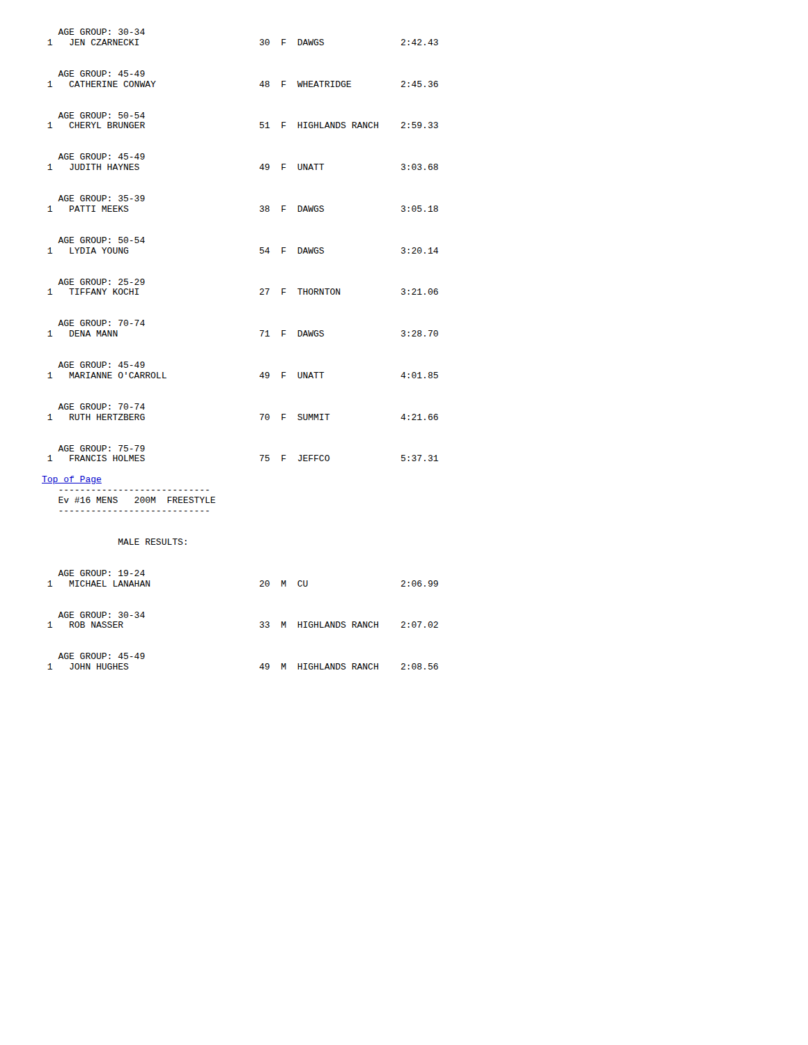AGE GROUP: 30-34
 1   JEN CZARNECKI                      30  F  DAWGS              2:42.43
   AGE GROUP: 45-49
 1   CATHERINE CONWAY                   48  F  WHEATRIDGE         2:45.36
   AGE GROUP: 50-54
 1   CHERYL BRUNGER                     51  F  HIGHLANDS RANCH    2:59.33
   AGE GROUP: 45-49
 1   JUDITH HAYNES                      49  F  UNATT              3:03.68
   AGE GROUP: 35-39
 1   PATTI MEEKS                        38  F  DAWGS              3:05.18
   AGE GROUP: 50-54
 1   LYDIA YOUNG                        54  F  DAWGS              3:20.14
   AGE GROUP: 25-29
 1   TIFFANY KOCHI                      27  F  THORNTON           3:21.06
   AGE GROUP: 70-74
 1   DENA MANN                          71  F  DAWGS              3:28.70
   AGE GROUP: 45-49
 1   MARIANNE O'CARROLL                 49  F  UNATT              4:01.85
   AGE GROUP: 70-74
 1   RUTH HERTZBERG                     70  F  SUMMIT             4:21.66
   AGE GROUP: 75-79
 1   FRANCIS HOLMES                     75  F  JEFFCO             5:37.31
Top of Page
   ----------------------------
   Ev #16 MENS   200M  FREESTYLE
   ----------------------------
              MALE RESULTS:
   AGE GROUP: 19-24
 1   MICHAEL LANAHAN                    20  M  CU                 2:06.99
   AGE GROUP: 30-34
 1   ROB NASSER                         33  M  HIGHLANDS RANCH    2:07.02
   AGE GROUP: 45-49
 1   JOHN HUGHES                        49  M  HIGHLANDS RANCH    2:08.56